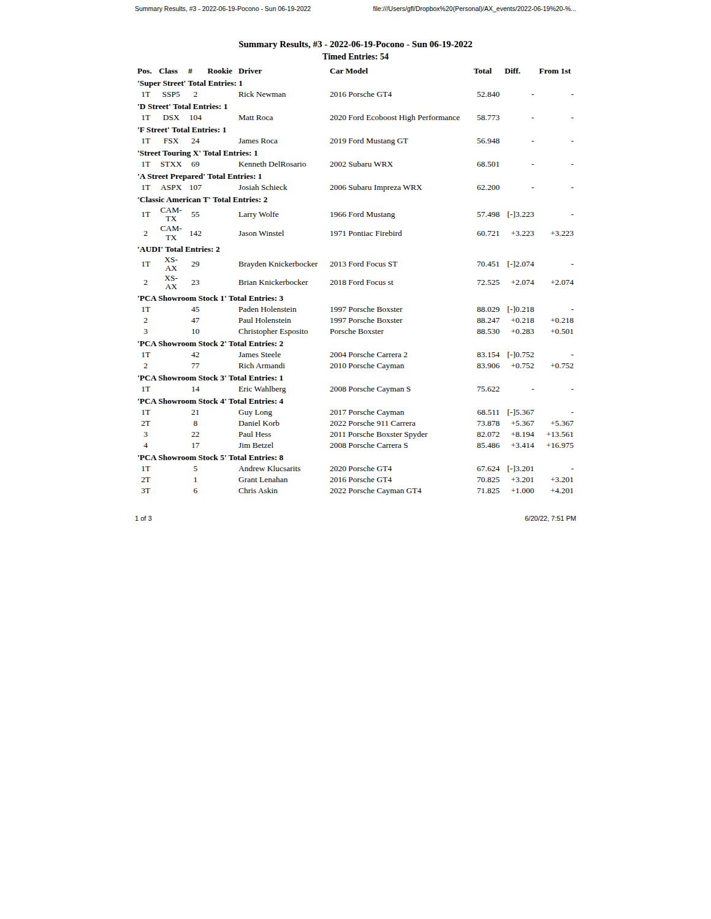Summary Results, #3 - 2022-06-19-Pocono - Sun 06-19-2022
file:///Users/gfl/Dropbox%20(Personal)/AX_events/2022-06-19%20-%...
Summary Results, #3 - 2022-06-19-Pocono - Sun 06-19-2022
Timed Entries: 54
| Pos. | Class | # | Rookie | Driver | Car Model | Total | Diff. | From 1st |
| --- | --- | --- | --- | --- | --- | --- | --- | --- |
| 'Super Street' Total Entries: 1 |
| 1T | SSP5 | 2 | | Rick Newman | 2016 Porsche GT4 | 52.840 | - | - |
| 'D Street' Total Entries: 1 |
| 1T | DSX | 104 | | Matt Roca | 2020 Ford Ecoboost High Performance | 58.773 | - | - |
| 'F Street' Total Entries: 1 |
| 1T | FSX | 24 | | James Roca | 2019 Ford Mustang GT | 56.948 | - | - |
| 'Street Touring X' Total Entries: 1 |
| 1T | STXX | 69 | | Kenneth DelRosario | 2002 Subaru WRX | 68.501 | - | - |
| 'A Street Prepared' Total Entries: 1 |
| 1T | ASPX | 107 | | Josiah Schieck | 2006 Subaru Impreza WRX | 62.200 | - | - |
| 'Classic American T' Total Entries: 2 |
| 1T | CAM- TX | 55 | | Larry Wolfe | 1966 Ford Mustang | 57.498 | [-]3.223 | - |
| 2 | CAM- TX | 142 | | Jason Winstel | 1971 Pontiac Firebird | 60.721 | +3.223 | +3.223 |
| 'AUDI' Total Entries: 2 |
| 1T | XS- AX | 29 | | Brayden Knickerbocker | 2013 Ford Focus ST | 70.451 | [-]2.074 | - |
| 2 | XS- AX | 23 | | Brian Knickerbocker | 2018 Ford Focus st | 72.525 | +2.074 | +2.074 |
| 'PCA Showroom Stock 1' Total Entries: 3 |
| 1T | | 45 | | Paden Holenstein | 1997 Porsche Boxster | 88.029 | [-]0.218 | - |
| 2 | | 47 | | Paul Holenstein | 1997 Porsche Boxster | 88.247 | +0.218 | +0.218 |
| 3 | | 10 | | Christopher Esposito | Porsche Boxster | 88.530 | +0.283 | +0.501 |
| 'PCA Showroom Stock 2' Total Entries: 2 |
| 1T | | 42 | | James Steele | 2004 Porsche Carrera 2 | 83.154 | [-]0.752 | - |
| 2 | | 77 | | Rich Armandi | 2010 Porsche Cayman | 83.906 | +0.752 | +0.752 |
| 'PCA Showroom Stock 3' Total Entries: 1 |
| 1T | | 14 | | Eric Wahlberg | 2008 Porsche Cayman S | 75.622 | - | - |
| 'PCA Showroom Stock 4' Total Entries: 4 |
| 1T | | 21 | | Guy Long | 2017 Porsche Cayman | 68.511 | [-]5.367 | - |
| 2T | | 8 | | Daniel Korb | 2022 Porsche 911 Carrera | 73.878 | +5.367 | +5.367 |
| 3 | | 22 | | Paul Hess | 2011 Porsche Boxster Spyder | 82.072 | +8.194 | +13.561 |
| 4 | | 17 | | Jim Betzel | 2008 Porsche Carrera S | 85.486 | +3.414 | +16.975 |
| 'PCA Showroom Stock 5' Total Entries: 8 |
| 1T | | 5 | | Andrew Klucsarits | 2020 Porsche GT4 | 67.624 | [-]3.201 | - |
| 2T | | 1 | | Grant Lenahan | 2016 Porsche GT4 | 70.825 | +3.201 | +3.201 |
| 3T | | 6 | | Chris Askin | 2022 Porsche Cayman GT4 | 71.825 | +1.000 | +4.201 |
1 of 3
6/20/22, 7:51 PM